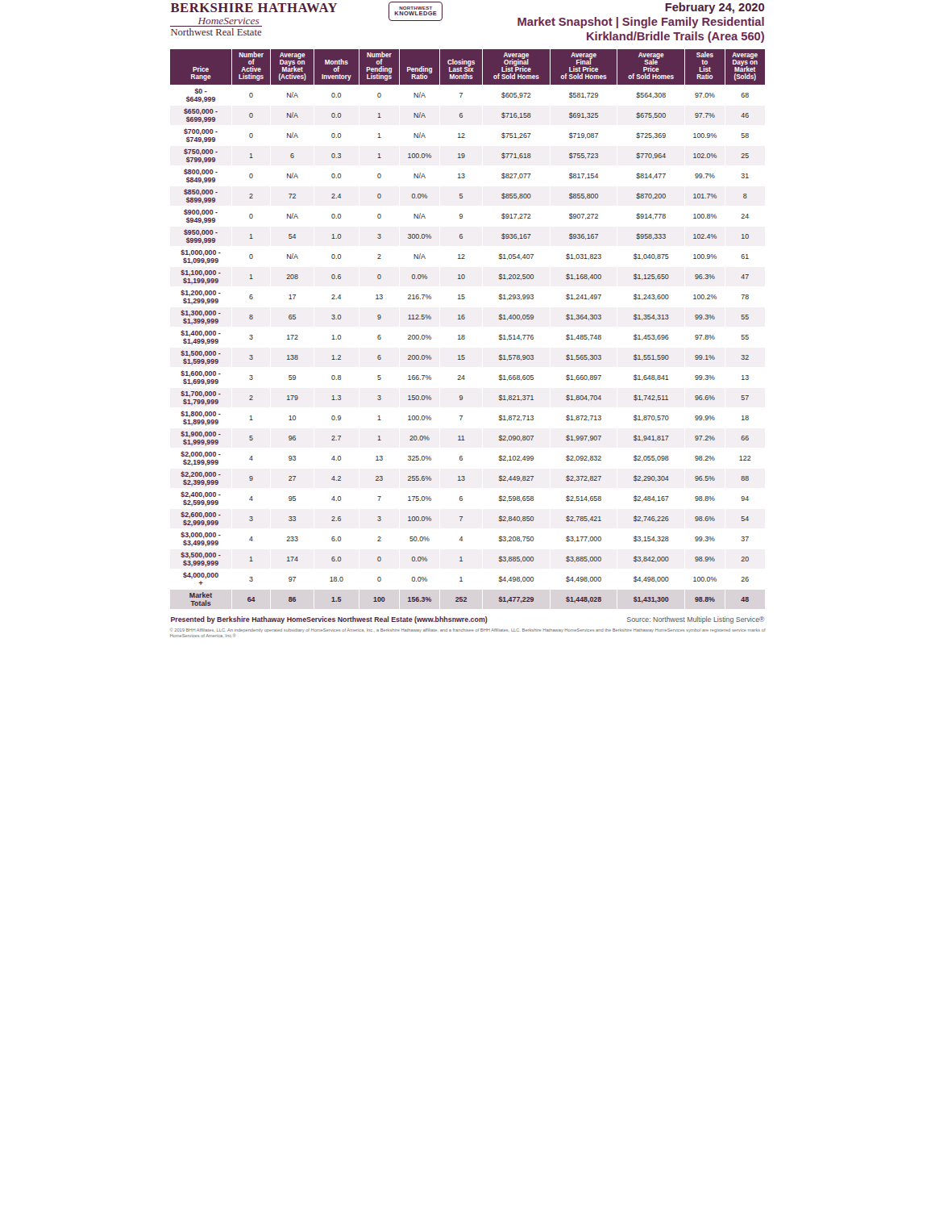| BERKSHIRE HATHAWAY HomeServices Northwest Real Estate | NORTHWEST KNOWLEDGE | February 24, 2020 Market Snapshot / Single Family Residential Kirkland/Bridle Trails (Area 560) |
| Price Range | Number of Active Listings | Average Days on Market (Actives) | Months of Inventory | Number of Pending Listings | Pending Ratio | Closings Last Six Months | Average Original List Price of Sold Homes | Average Final List Price of Sold Homes | Average Sale Price of Sold Homes | Sales to List Ratio | Average Days on Market (Solds) |
| --- | --- | --- | --- | --- | --- | --- | --- | --- | --- | --- | --- |
| $0 - $649,999 | 0 | N/A | 0.0 | 0 | N/A | 7 | $605,972 | $581,729 | $564,308 | 97.0% | 68 |
| $650,000 - $699,999 | 0 | N/A | 0.0 | 1 | N/A | 6 | $716,158 | $691,325 | $675,500 | 97.7% | 46 |
| $700,000 - $749,999 | 0 | N/A | 0.0 | 1 | N/A | 12 | $751,267 | $719,087 | $725,369 | 100.9% | 58 |
| $750,000 - $799,999 | 1 | 6 | 0.3 | 1 | 100.0% | 19 | $771,618 | $755,723 | $770,964 | 102.0% | 25 |
| $800,000 - $849,999 | 0 | N/A | 0.0 | 0 | N/A | 13 | $827,077 | $817,154 | $814,477 | 99.7% | 31 |
| $850,000 - $899,999 | 2 | 72 | 2.4 | 0 | 0.0% | 5 | $855,800 | $855,800 | $870,200 | 101.7% | 8 |
| $900,000 - $949,999 | 0 | N/A | 0.0 | 0 | N/A | 9 | $917,272 | $907,272 | $914,778 | 100.8% | 24 |
| $950,000 - $999,999 | 1 | 54 | 1.0 | 3 | 300.0% | 6 | $936,167 | $936,167 | $958,333 | 102.4% | 10 |
| $1,000,000 - $1,099,999 | 0 | N/A | 0.0 | 2 | N/A | 12 | $1,054,407 | $1,031,823 | $1,040,875 | 100.9% | 61 |
| $1,100,000 - $1,199,999 | 1 | 208 | 0.6 | 0 | 0.0% | 10 | $1,202,500 | $1,168,400 | $1,125,650 | 96.3% | 47 |
| $1,200,000 - $1,299,999 | 6 | 17 | 2.4 | 13 | 216.7% | 15 | $1,293,993 | $1,241,497 | $1,243,600 | 100.2% | 78 |
| $1,300,000 - $1,399,999 | 8 | 65 | 3.0 | 9 | 112.5% | 16 | $1,400,059 | $1,364,303 | $1,354,313 | 99.3% | 55 |
| $1,400,000 - $1,499,999 | 3 | 172 | 1.0 | 6 | 200.0% | 18 | $1,514,776 | $1,485,748 | $1,453,696 | 97.8% | 55 |
| $1,500,000 - $1,599,999 | 3 | 138 | 1.2 | 6 | 200.0% | 15 | $1,578,903 | $1,565,303 | $1,551,590 | 99.1% | 32 |
| $1,600,000 - $1,699,999 | 3 | 59 | 0.8 | 5 | 166.7% | 24 | $1,668,605 | $1,660,897 | $1,648,841 | 99.3% | 13 |
| $1,700,000 - $1,799,999 | 2 | 179 | 1.3 | 3 | 150.0% | 9 | $1,821,371 | $1,804,704 | $1,742,511 | 96.6% | 57 |
| $1,800,000 - $1,899,999 | 1 | 10 | 0.9 | 1 | 100.0% | 7 | $1,872,713 | $1,872,713 | $1,870,570 | 99.9% | 18 |
| $1,900,000 - $1,999,999 | 5 | 96 | 2.7 | 1 | 20.0% | 11 | $2,090,807 | $1,997,907 | $1,941,817 | 97.2% | 66 |
| $2,000,000 - $2,199,999 | 4 | 93 | 4.0 | 13 | 325.0% | 6 | $2,102,499 | $2,092,832 | $2,055,098 | 98.2% | 122 |
| $2,200,000 - $2,399,999 | 9 | 27 | 4.2 | 23 | 255.6% | 13 | $2,449,827 | $2,372,827 | $2,290,304 | 96.5% | 88 |
| $2,400,000 - $2,599,999 | 4 | 95 | 4.0 | 7 | 175.0% | 6 | $2,598,658 | $2,514,658 | $2,484,167 | 98.8% | 94 |
| $2,600,000 - $2,999,999 | 3 | 33 | 2.6 | 3 | 100.0% | 7 | $2,840,850 | $2,785,421 | $2,746,226 | 98.6% | 54 |
| $3,000,000 - $3,499,999 | 4 | 233 | 6.0 | 2 | 50.0% | 4 | $3,208,750 | $3,177,000 | $3,154,328 | 99.3% | 37 |
| $3,500,000 - $3,999,999 | 1 | 174 | 6.0 | 0 | 0.0% | 1 | $3,885,000 | $3,885,000 | $3,842,000 | 98.9% | 20 |
| $4,000,000 + | 3 | 97 | 18.0 | 0 | 0.0% | 1 | $4,498,000 | $4,498,000 | $4,498,000 | 100.0% | 26 |
| Market Totals | 64 | 86 | 1.5 | 100 | 156.3% | 252 | $1,477,229 | $1,448,028 | $1,431,300 | 98.8% | 48 |
| Presented by Berkshire Hathaway HomeServices Northwest Real Estate (www.bhhsnwre.com) | Source: Northwest Multiple Listing Service® |
© 2019 BHH Affiliates, LLC. An independently operated subsidiary of HomeServices of America, Inc., a Berkshire Hathaway affiliate, and a franchisee of BHH Affiliates, LLC. Berkshire Hathaway HomeServices and the Berkshire Hathaway HomeServices symbol are registered service marks of HomeServices of America, Inc.®